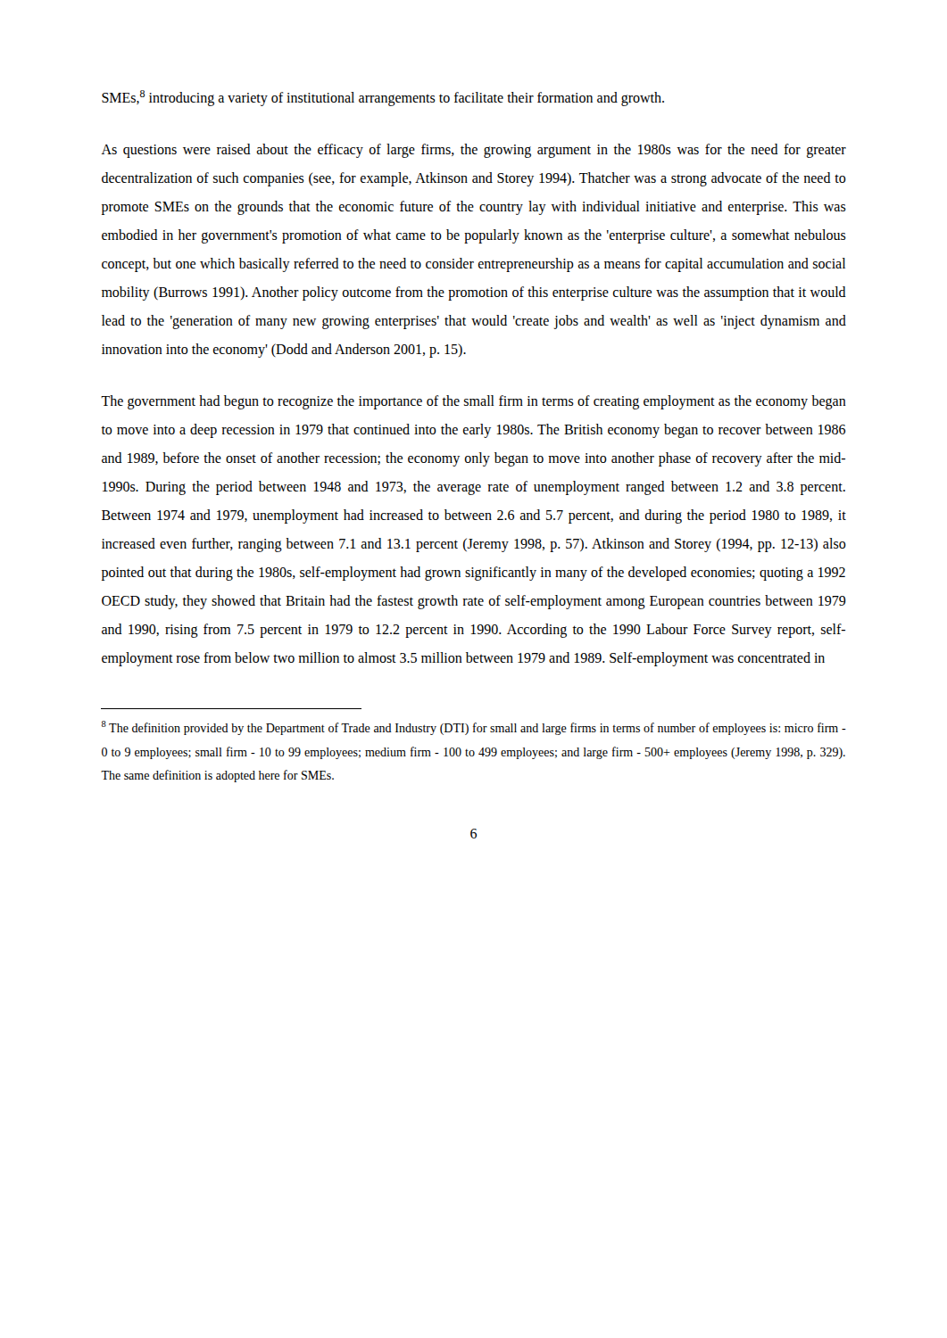SMEs,8 introducing a variety of institutional arrangements to facilitate their formation and growth.
As questions were raised about the efficacy of large firms, the growing argument in the 1980s was for the need for greater decentralization of such companies (see, for example, Atkinson and Storey 1994). Thatcher was a strong advocate of the need to promote SMEs on the grounds that the economic future of the country lay with individual initiative and enterprise. This was embodied in her government's promotion of what came to be popularly known as the 'enterprise culture', a somewhat nebulous concept, but one which basically referred to the need to consider entrepreneurship as a means for capital accumulation and social mobility (Burrows 1991). Another policy outcome from the promotion of this enterprise culture was the assumption that it would lead to the 'generation of many new growing enterprises' that would 'create jobs and wealth' as well as 'inject dynamism and innovation into the economy' (Dodd and Anderson 2001, p. 15).
The government had begun to recognize the importance of the small firm in terms of creating employment as the economy began to move into a deep recession in 1979 that continued into the early 1980s. The British economy began to recover between 1986 and 1989, before the onset of another recession; the economy only began to move into another phase of recovery after the mid-1990s. During the period between 1948 and 1973, the average rate of unemployment ranged between 1.2 and 3.8 percent. Between 1974 and 1979, unemployment had increased to between 2.6 and 5.7 percent, and during the period 1980 to 1989, it increased even further, ranging between 7.1 and 13.1 percent (Jeremy 1998, p. 57). Atkinson and Storey (1994, pp. 12-13) also pointed out that during the 1980s, self-employment had grown significantly in many of the developed economies; quoting a 1992 OECD study, they showed that Britain had the fastest growth rate of self-employment among European countries between 1979 and 1990, rising from 7.5 percent in 1979 to 12.2 percent in 1990. According to the 1990 Labour Force Survey report, self-employment rose from below two million to almost 3.5 million between 1979 and 1989. Self-employment was concentrated in
8 The definition provided by the Department of Trade and Industry (DTI) for small and large firms in terms of number of employees is: micro firm - 0 to 9 employees; small firm - 10 to 99 employees; medium firm - 100 to 499 employees; and large firm - 500+ employees (Jeremy 1998, p. 329). The same definition is adopted here for SMEs.
6